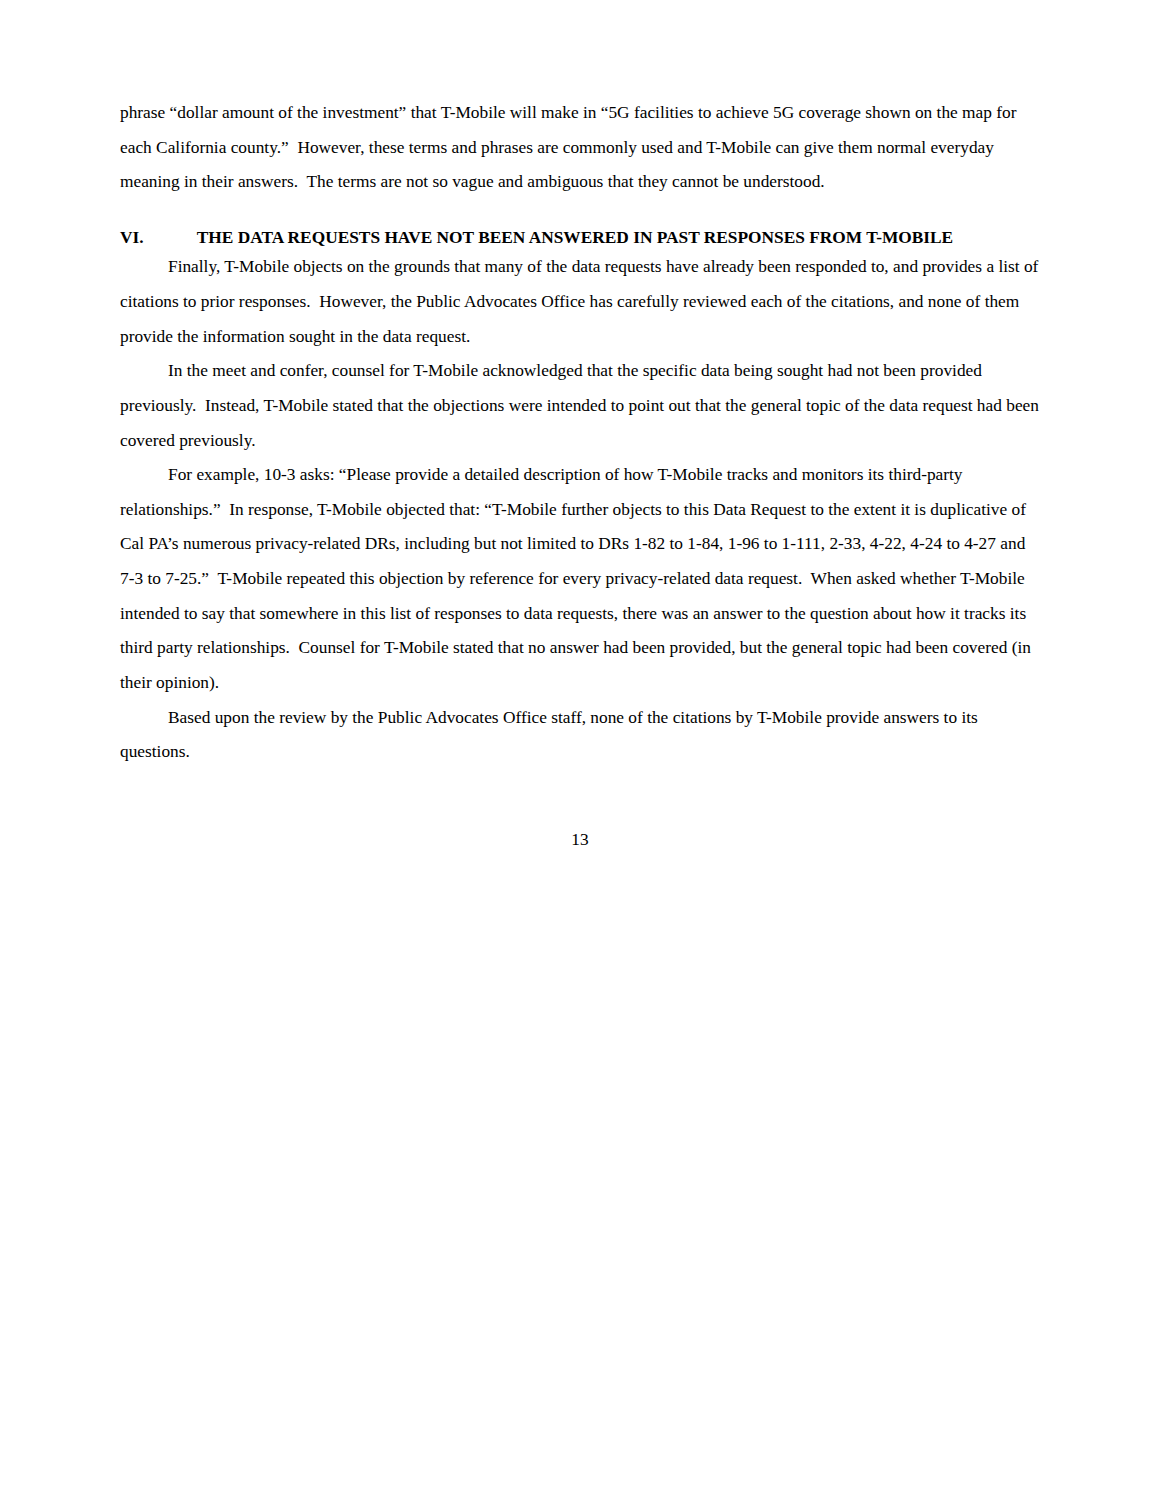phrase “dollar amount of the investment” that T-Mobile will make in “5G facilities to achieve 5G coverage shown on the map for each California county.” However, these terms and phrases are commonly used and T-Mobile can give them normal everyday meaning in their answers. The terms are not so vague and ambiguous that they cannot be understood.
VI. THE DATA REQUESTS HAVE NOT BEEN ANSWERED IN PAST RESPONSES FROM T-MOBILE
Finally, T-Mobile objects on the grounds that many of the data requests have already been responded to, and provides a list of citations to prior responses. However, the Public Advocates Office has carefully reviewed each of the citations, and none of them provide the information sought in the data request.
In the meet and confer, counsel for T-Mobile acknowledged that the specific data being sought had not been provided previously. Instead, T-Mobile stated that the objections were intended to point out that the general topic of the data request had been covered previously.
For example, 10-3 asks: “Please provide a detailed description of how T-Mobile tracks and monitors its third-party relationships.” In response, T-Mobile objected that: “T-Mobile further objects to this Data Request to the extent it is duplicative of Cal PA’s numerous privacy-related DRs, including but not limited to DRs 1-82 to 1-84, 1-96 to 1-111, 2-33, 4-22, 4-24 to 4-27 and 7-3 to 7-25.” T-Mobile repeated this objection by reference for every privacy-related data request. When asked whether T-Mobile intended to say that somewhere in this list of responses to data requests, there was an answer to the question about how it tracks its third party relationships. Counsel for T-Mobile stated that no answer had been provided, but the general topic had been covered (in their opinion).
Based upon the review by the Public Advocates Office staff, none of the citations by T-Mobile provide answers to its questions.
13